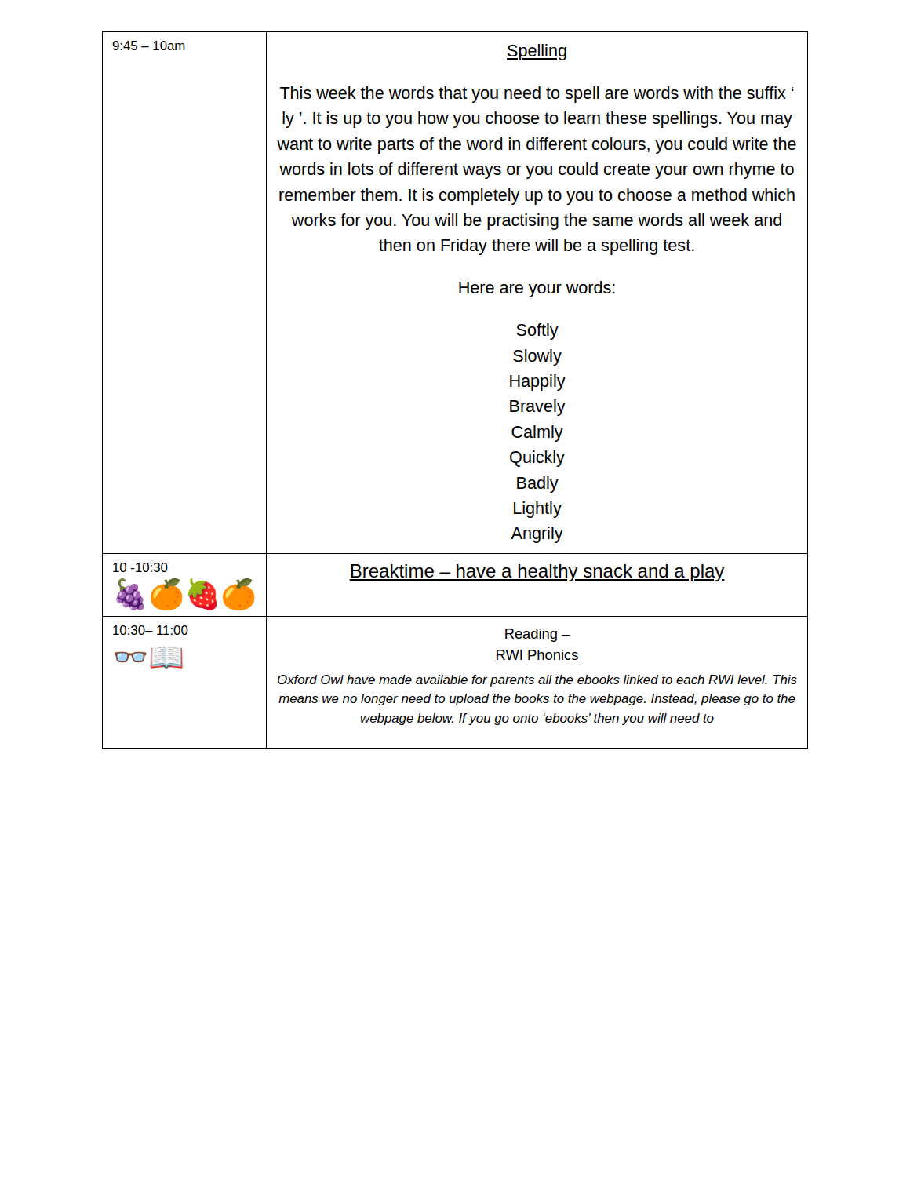| 9:45 – 10am | Spelling This week the words that you need to spell are words with the suffix ‘ ly ’. It is up to you how you choose to learn these spellings. You may want to write parts of the word in different colours, you could write the words in lots of different ways or you could create your own rhyme to remember them. It is completely up to you to choose a method which works for you. You will be practising the same words all week and then on Friday there will be a spelling test. Here are your words: Softly Slowly Happily Bravely Calmly Quickly Badly Lightly Angrily |
| 10 -10:30 🍇🍊🍓🍊 | Breaktime – have a healthy snack and a play |
| 10:30– 11:00 👓📖 | Reading – RWI Phonics Oxford Owl have made available for parents all the ebooks linked to each RWI level. This means we no longer need to upload the books to the webpage. Instead, please go to the webpage below. If you go onto ‘ebooks’ then you will need to |